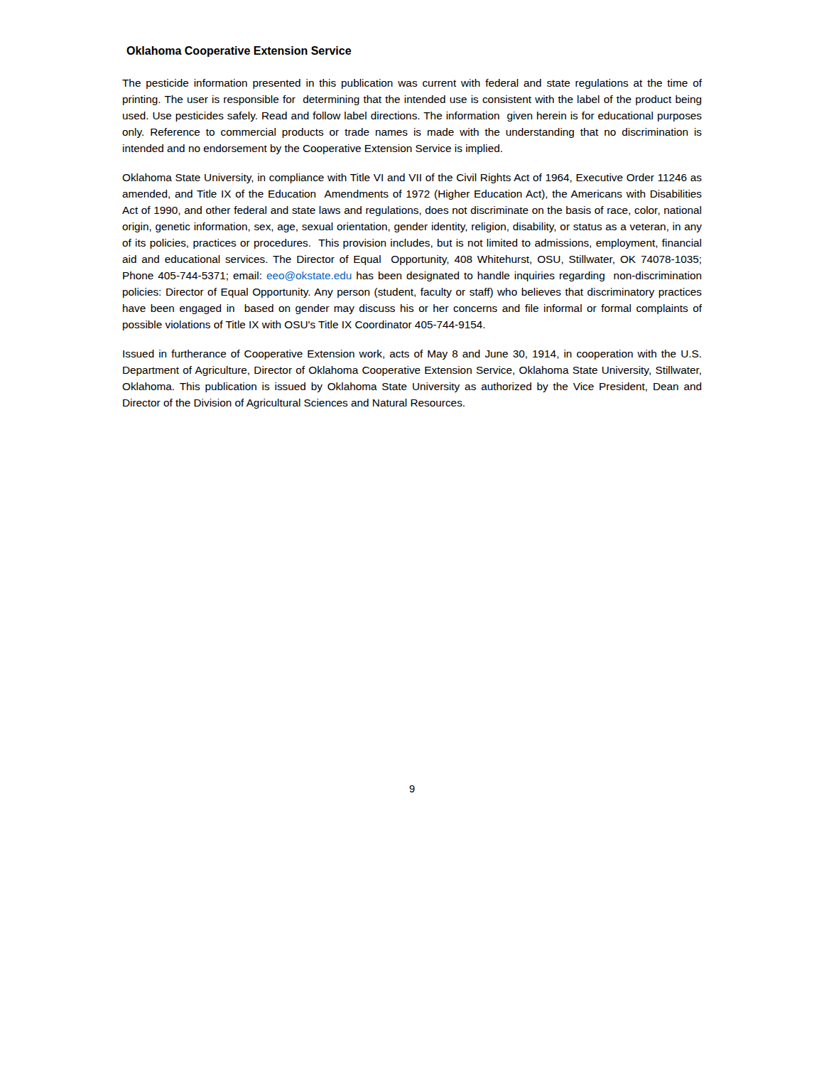Oklahoma Cooperative Extension Service
The pesticide information presented in this publication was current with federal and state regulations at the time of printing. The user is responsible for determining that the intended use is consistent with the label of the product being used. Use pesticides safely. Read and follow label directions. The information given herein is for educational purposes only. Reference to commercial products or trade names is made with the understanding that no discrimination is intended and no endorsement by the Cooperative Extension Service is implied.
Oklahoma State University, in compliance with Title VI and VII of the Civil Rights Act of 1964, Executive Order 11246 as amended, and Title IX of the Education Amendments of 1972 (Higher Education Act), the Americans with Disabilities Act of 1990, and other federal and state laws and regulations, does not discriminate on the basis of race, color, national origin, genetic information, sex, age, sexual orientation, gender identity, religion, disability, or status as a veteran, in any of its policies, practices or procedures. This provision includes, but is not limited to admissions, employment, financial aid and educational services. The Director of Equal Opportunity, 408 Whitehurst, OSU, Stillwater, OK 74078-1035; Phone 405-744-5371; email: eeo@okstate.edu has been designated to handle inquiries regarding non-discrimination policies: Director of Equal Opportunity. Any person (student, faculty or staff) who believes that discriminatory practices have been engaged in based on gender may discuss his or her concerns and file informal or formal complaints of possible violations of Title IX with OSU's Title IX Coordinator 405-744-9154.
Issued in furtherance of Cooperative Extension work, acts of May 8 and June 30, 1914, in cooperation with the U.S. Department of Agriculture, Director of Oklahoma Cooperative Extension Service, Oklahoma State University, Stillwater, Oklahoma. This publication is issued by Oklahoma State University as authorized by the Vice President, Dean and Director of the Division of Agricultural Sciences and Natural Resources.
9